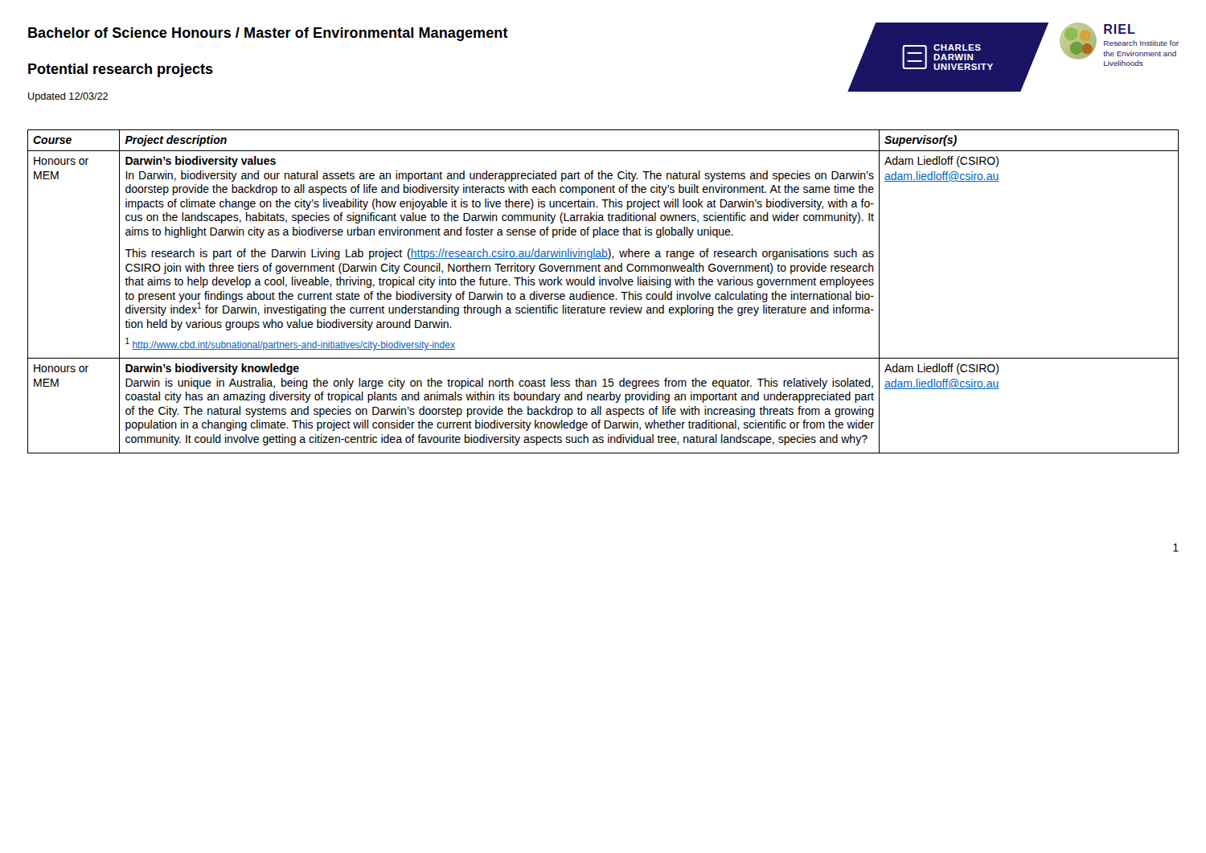Bachelor of Science Honours / Master of Environmental Management
Potential research projects
Updated 12/03/22
Charles
Darwin
University
RIEL
Research Institute for
the Environment and
Livelihoods
| Course | Project description | Supervisor(s) |
| --- | --- | --- |
| Honours or MEM | Darwin’s biodiversity values In Darwin, biodiversity and our natural assets are an important and underappreciated part of the City. The natural systems and species on Darwin’s doorstep provide the backdrop to all aspects of life and biodiversity interacts with each component of the city’s built environment. At the same time the impacts of climate change on the city’s liveability (how enjoyable it is to live there) is uncertain. This project will look at Darwin’s biodiversity, with a focus on the landscapes, habitats, species of significant value to the Darwin community (Larrakia traditional owners, scientific and wider community). It aims to highlight Darwin city as a biodiverse urban environment and foster a sense of pride of place that is globally unique. This research is part of the Darwin Living Lab project ( https://research.csiro.au/darwinlivinglab ), where a range of research organisations such as CSIRO join with three tiers of government (Darwin City Council, Northern Territory Government and Commonwealth Government) to provide research that aims to help develop a cool, liveable, thriving, tropical city into the future. This work would involve liaising with the various government employees to present your findings about the current state of the biodiversity of Darwin to a diverse audience. This could involve calculating the international biodiversity index 1 for Darwin, investigating the current understanding through a scientific literature review and exploring the grey literature and information held by various groups who value biodiversity around Darwin. 1 http://www.cbd.int/subnational/partners-and-initiatives/city-biodiversity-index | Adam Liedloff (CSIRO) adam.liedloff@csiro.au |
| Honours or MEM | Darwin’s biodiversity knowledge Darwin is unique in Australia, being the only large city on the tropical north coast less than 15 degrees from the equator. This relatively isolated, coastal city has an amazing diversity of tropical plants and animals within its boundary and nearby providing an important and underappreciated part of the City. The natural systems and species on Darwin’s doorstep provide the backdrop to all aspects of life with increasing threats from a growing population in a changing climate. This project will consider the current biodiversity knowledge of Darwin, whether traditional, scientific or from the wider community. It could involve getting a citizen-centric idea of favourite biodiversity aspects such as individual tree, natural landscape, species and why? | Adam Liedloff (CSIRO) adam.liedloff@csiro.au |
1